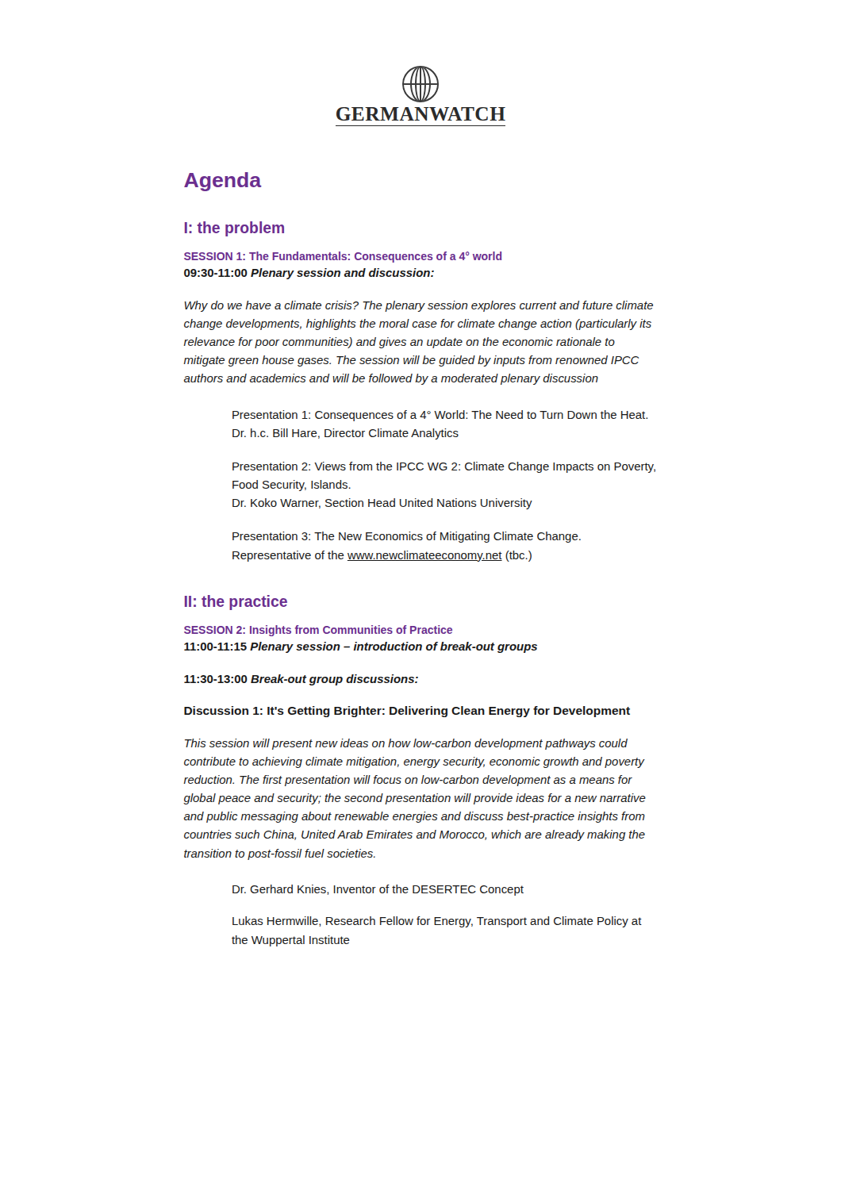GERMANWATCH
Agenda
I: the problem
SESSION 1: The Fundamentals: Consequences of a 4° world
09:30-11:00 Plenary session and discussion:
Why do we have a climate crisis? The plenary session explores current and future climate change developments, highlights the moral case for climate change action (particularly its relevance for poor communities) and gives an update on the economic rationale to mitigate green house gases. The session will be guided by inputs from renowned IPCC authors and academics and will be followed by a moderated plenary discussion
Presentation 1: Consequences of a 4° World: The Need to Turn Down the Heat.
Dr. h.c. Bill Hare, Director Climate Analytics
Presentation 2: Views from the IPCC WG 2: Climate Change Impacts on Poverty, Food Security, Islands.
Dr. Koko Warner, Section Head United Nations University
Presentation 3: The New Economics of Mitigating Climate Change.
Representative of the www.newclimateeconomy.net (tbc.)
II: the practice
SESSION 2: Insights from Communities of Practice
11:00-11:15 Plenary session – introduction of break-out groups
11:30-13:00 Break-out group discussions:
Discussion 1: It's Getting Brighter: Delivering Clean Energy for Development
This session will present new ideas on how low-carbon development pathways could contribute to achieving climate mitigation, energy security, economic growth and poverty reduction. The first presentation will focus on low-carbon development as a means for global peace and security; the second presentation will provide ideas for a new narrative and public messaging about renewable energies and discuss best-practice insights from countries such China, United Arab Emirates and Morocco, which are already making the transition to post-fossil fuel societies.
Dr. Gerhard Knies, Inventor of the DESERTEC Concept
Lukas Hermwille, Research Fellow for Energy, Transport and Climate Policy at the Wuppertal Institute